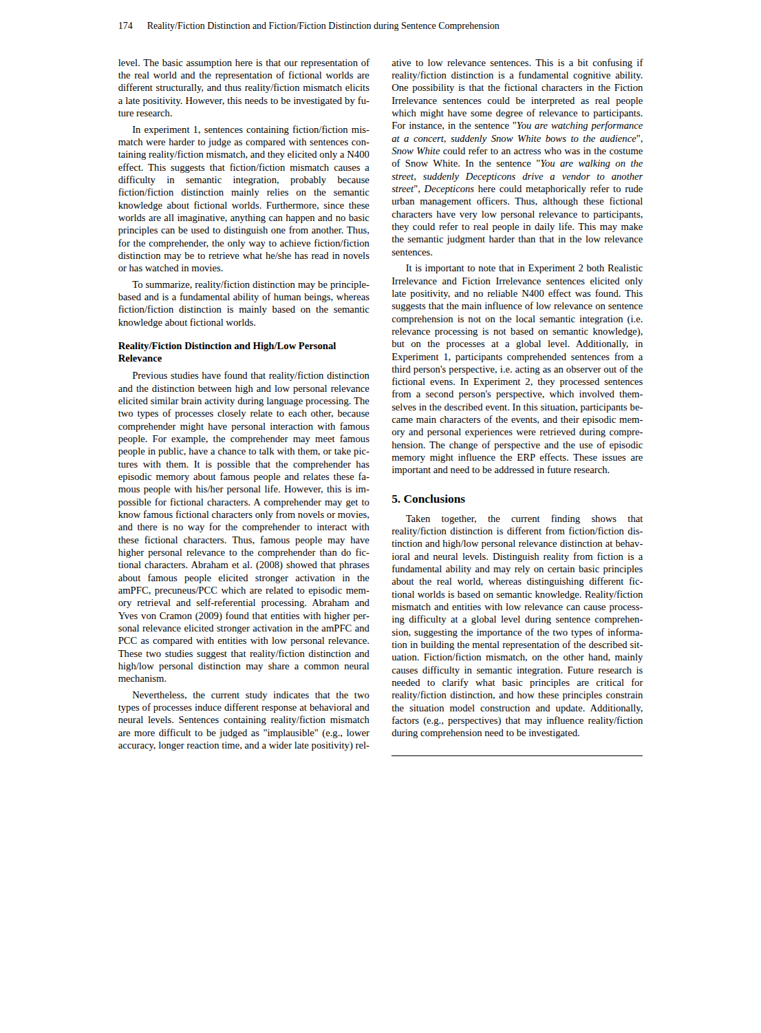174 Reality/Fiction Distinction and Fiction/Fiction Distinction during Sentence Comprehension
level. The basic assumption here is that our representation of the real world and the representation of fictional worlds are different structurally, and thus reality/fiction mismatch elicits a late positivity. However, this needs to be investigated by future research.
In experiment 1, sentences containing fiction/fiction mismatch were harder to judge as compared with sentences containing reality/fiction mismatch, and they elicited only a N400 effect. This suggests that fiction/fiction mismatch causes a difficulty in semantic integration, probably because fiction/fiction distinction mainly relies on the semantic knowledge about fictional worlds. Furthermore, since these worlds are all imaginative, anything can happen and no basic principles can be used to distinguish one from another. Thus, for the comprehender, the only way to achieve fiction/fiction distinction may be to retrieve what he/she has read in novels or has watched in movies.
To summarize, reality/fiction distinction may be principle-based and is a fundamental ability of human beings, whereas fiction/fiction distinction is mainly based on the semantic knowledge about fictional worlds.
Reality/Fiction Distinction and High/Low Personal Relevance
Previous studies have found that reality/fiction distinction and the distinction between high and low personal relevance elicited similar brain activity during language processing. The two types of processes closely relate to each other, because comprehender might have personal interaction with famous people. For example, the comprehender may meet famous people in public, have a chance to talk with them, or take pictures with them. It is possible that the comprehender has episodic memory about famous people and relates these famous people with his/her personal life. However, this is impossible for fictional characters. A comprehender may get to know famous fictional characters only from novels or movies, and there is no way for the comprehender to interact with these fictional characters. Thus, famous people may have higher personal relevance to the comprehender than do fictional characters. Abraham et al. (2008) showed that phrases about famous people elicited stronger activation in the amPFC, precuneus/PCC which are related to episodic memory retrieval and self-referential processing. Abraham and Yves von Cramon (2009) found that entities with higher personal relevance elicited stronger activation in the amPFC and PCC as compared with entities with low personal relevance. These two studies suggest that reality/fiction distinction and high/low personal distinction may share a common neural mechanism.
Nevertheless, the current study indicates that the two types of processes induce different response at behavioral and neural levels. Sentences containing reality/fiction mismatch are more difficult to be judged as "implausible" (e.g., lower accuracy, longer reaction time, and a wider late positivity) relative to low relevance sentences. This is a bit confusing if reality/fiction distinction is a fundamental cognitive ability. One possibility is that the fictional characters in the Fiction Irrelevance sentences could be interpreted as real people which might have some degree of relevance to participants. For instance, in the sentence "You are watching performance at a concert, suddenly Snow White bows to the audience", Snow White could refer to an actress who was in the costume of Snow White. In the sentence "You are walking on the street, suddenly Decepticons drive a vendor to another street", Decepticons here could metaphorically refer to rude urban management officers. Thus, although these fictional characters have very low personal relevance to participants, they could refer to real people in daily life. This may make the semantic judgment harder than that in the low relevance sentences.
It is important to note that in Experiment 2 both Realistic Irrelevance and Fiction Irrelevance sentences elicited only late positivity, and no reliable N400 effect was found. This suggests that the main influence of low relevance on sentence comprehension is not on the local semantic integration (i.e. relevance processing is not based on semantic knowledge), but on the processes at a global level. Additionally, in Experiment 1, participants comprehended sentences from a third person's perspective, i.e. acting as an observer out of the fictional evens. In Experiment 2, they processed sentences from a second person's perspective, which involved themselves in the described event. In this situation, participants became main characters of the events, and their episodic memory and personal experiences were retrieved during comprehension. The change of perspective and the use of episodic memory might influence the ERP effects. These issues are important and need to be addressed in future research.
5. Conclusions
Taken together, the current finding shows that reality/fiction distinction is different from fiction/fiction distinction and high/low personal relevance distinction at behavioral and neural levels. Distinguish reality from fiction is a fundamental ability and may rely on certain basic principles about the real world, whereas distinguishing different fictional worlds is based on semantic knowledge. Reality/fiction mismatch and entities with low relevance can cause processing difficulty at a global level during sentence comprehension, suggesting the importance of the two types of information in building the mental representation of the described situation. Fiction/fiction mismatch, on the other hand, mainly causes difficulty in semantic integration. Future research is needed to clarify what basic principles are critical for reality/fiction distinction, and how these principles constrain the situation model construction and update. Additionally, factors (e.g., perspectives) that may influence reality/fiction during comprehension need to be investigated.